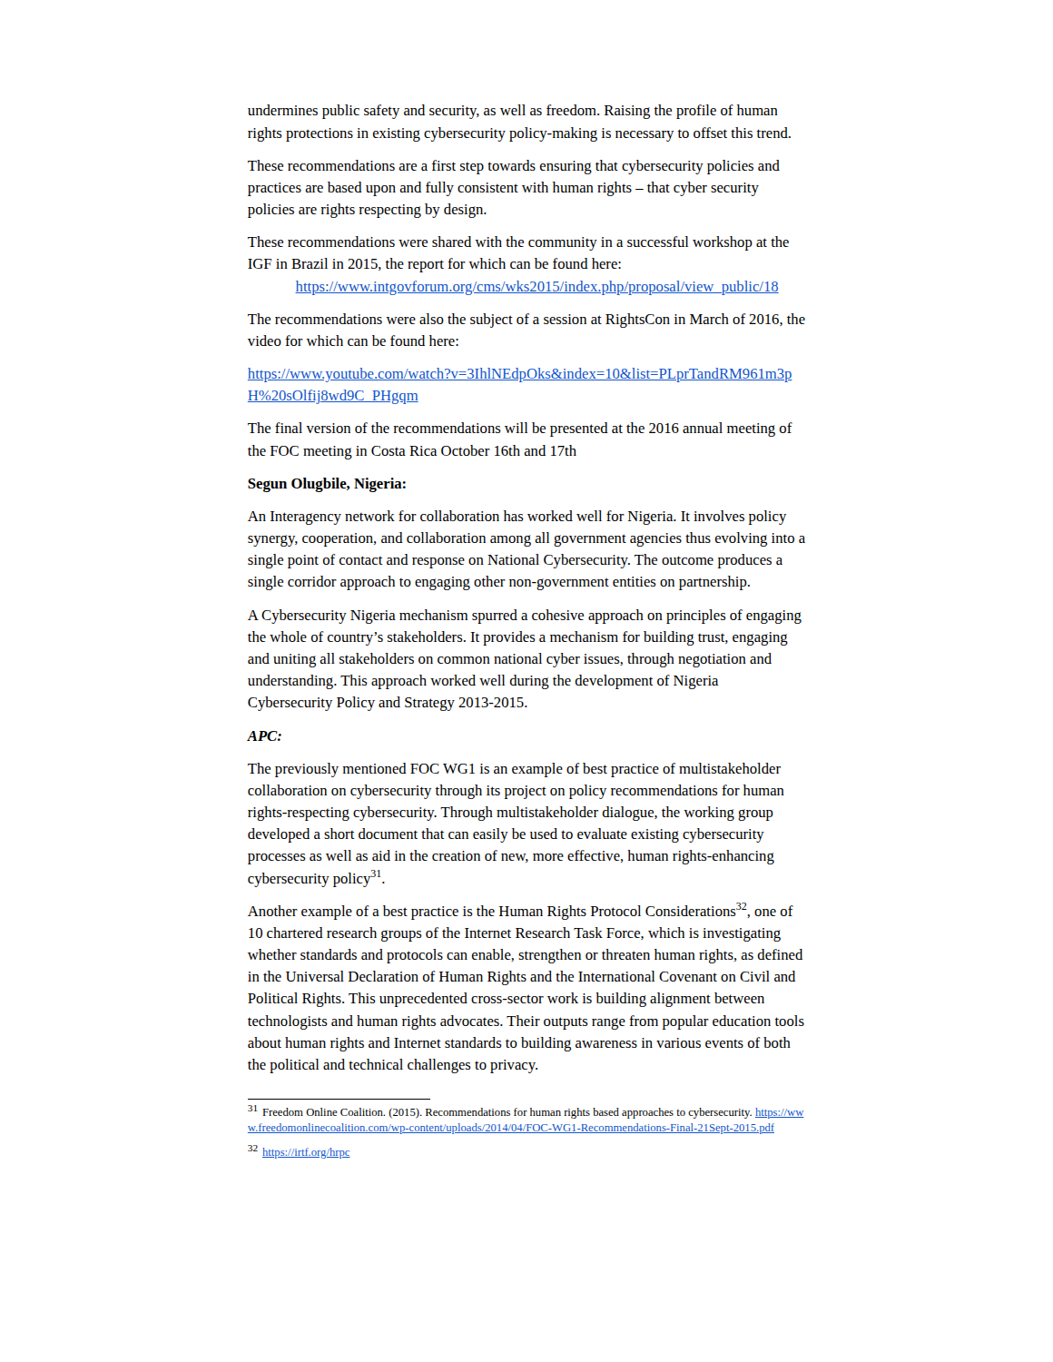undermines public safety and security, as well as freedom. Raising the profile of human rights protections in existing cybersecurity policy-making is necessary to offset this trend.
These recommendations are a first step towards ensuring that cybersecurity policies and practices are based upon and fully consistent with human rights – that cyber security policies are rights respecting by design.
These recommendations were shared with the community in a successful workshop at the IGF in Brazil in 2015, the report for which can be found here: https://www.intgovforum.org/cms/wks2015/index.php/proposal/view_public/18
The recommendations were also the subject of a session at RightsCon in March of 2016, the video for which can be found here:
https://www.youtube.com/watch?v=3IhlNEdpOks&index=10&list=PLprTandRM961m3pH%20sOlfij8wd9C_PHgqm
The final version of the recommendations will be presented at the 2016 annual meeting of the FOC meeting in Costa Rica October 16th and 17th
Segun Olugbile, Nigeria:
An Interagency network for collaboration has worked well for Nigeria. It involves policy synergy, cooperation, and collaboration among all government agencies thus evolving into a single point of contact and response on National Cybersecurity. The outcome produces a single corridor approach to engaging other non-government entities on partnership.
A Cybersecurity Nigeria mechanism spurred a cohesive approach on principles of engaging the whole of country’s stakeholders. It provides a mechanism for building trust, engaging and uniting all stakeholders on common national cyber issues, through negotiation and understanding. This approach worked well during the development of Nigeria Cybersecurity Policy and Strategy 2013-2015.
APC:
The previously mentioned FOC WG1 is an example of best practice of multistakeholder collaboration on cybersecurity through its project on policy recommendations for human rights-respecting cybersecurity. Through multistakeholder dialogue, the working group developed a short document that can easily be used to evaluate existing cybersecurity processes as well as aid in the creation of new, more effective, human rights-enhancing cybersecurity policy31.
Another example of a best practice is the Human Rights Protocol Considerations32, one of 10 chartered research groups of the Internet Research Task Force, which is investigating whether standards and protocols can enable, strengthen or threaten human rights, as defined in the Universal Declaration of Human Rights and the International Covenant on Civil and Political Rights. This unprecedented cross-sector work is building alignment between technologists and human rights advocates. Their outputs range from popular education tools about human rights and Internet standards to building awareness in various events of both the political and technical challenges to privacy.
31 Freedom Online Coalition. (2015). Recommendations for human rights based approaches to cybersecurity. https://www.freedomonlinecoalition.com/wp-content/uploads/2014/04/FOC-WG1-Recommendations-Final-21Sept-2015.pdf
32 https://irtf.org/hrpc